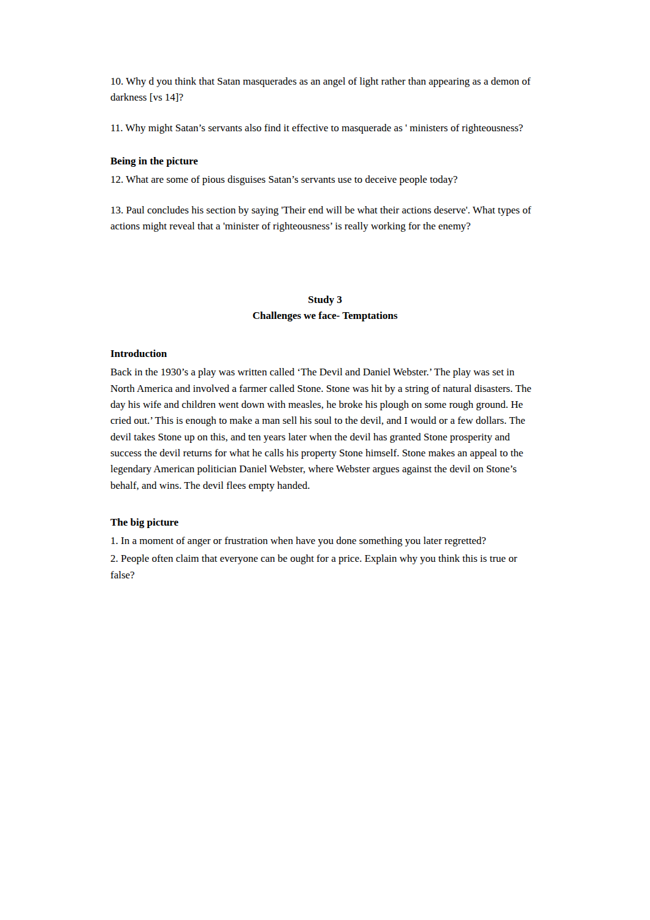10. Why d you think that Satan masquerades as an angel of light rather than appearing as a demon of darkness [vs 14]?
11. Why might Satan’s servants also find it effective to masquerade as ' ministers of righteousness?
Being in the picture
12. What are some of pious disguises Satan’s servants use to deceive people today?
13. Paul concludes his section by saying 'Their end will be what their actions deserve'. What types of actions might reveal that a 'minister of righteousness’ is really working for the enemy?
Study 3
Challenges we face- Temptations
Introduction
Back in the 1930’s a play was written called ‘The Devil and Daniel Webster.’ The play was set in North America and involved a farmer called Stone. Stone was hit by a string of natural disasters. The day his wife and children went down with measles, he broke his plough on some rough ground. He cried out.’ This is enough to make a man sell his soul to the devil, and I would or a few dollars. The devil takes Stone up on this, and ten years later when the devil has granted Stone prosperity and success the devil returns for what he calls his property Stone himself. Stone makes an appeal to the legendary American politician Daniel Webster, where Webster argues against the devil on Stone’s behalf, and wins. The devil flees empty handed.
The big picture
1. In a moment of anger or frustration when have you done something you later regretted?
2. People often claim that everyone can be ought for a price. Explain why you think this is true or false?